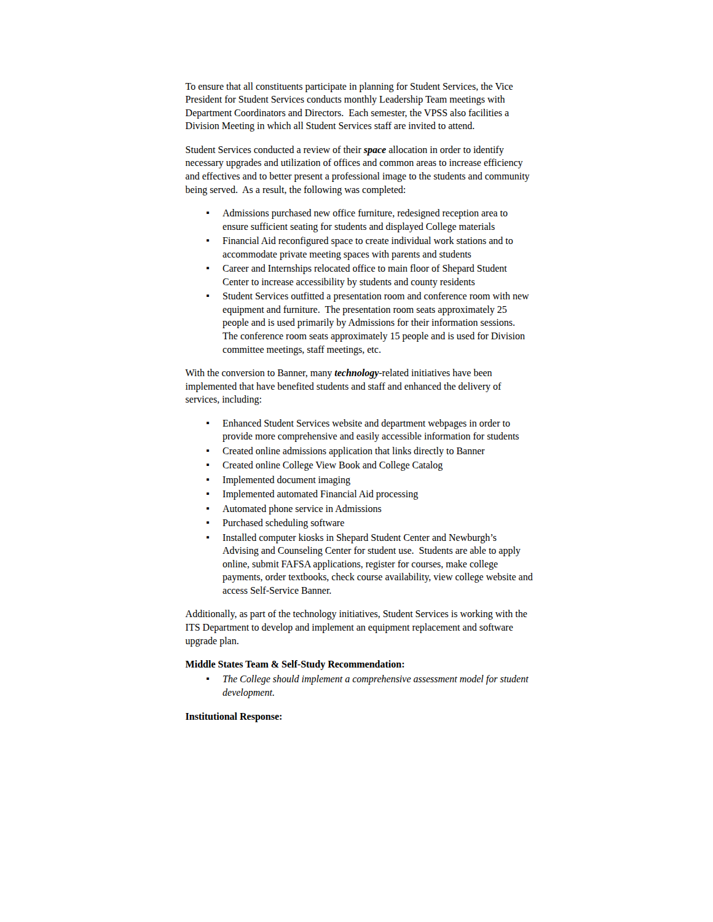To ensure that all constituents participate in planning for Student Services, the Vice President for Student Services conducts monthly Leadership Team meetings with Department Coordinators and Directors. Each semester, the VPSS also facilities a Division Meeting in which all Student Services staff are invited to attend.
Student Services conducted a review of their space allocation in order to identify necessary upgrades and utilization of offices and common areas to increase efficiency and effectives and to better present a professional image to the students and community being served. As a result, the following was completed:
Admissions purchased new office furniture, redesigned reception area to ensure sufficient seating for students and displayed College materials
Financial Aid reconfigured space to create individual work stations and to accommodate private meeting spaces with parents and students
Career and Internships relocated office to main floor of Shepard Student Center to increase accessibility by students and county residents
Student Services outfitted a presentation room and conference room with new equipment and furniture. The presentation room seats approximately 25 people and is used primarily by Admissions for their information sessions. The conference room seats approximately 15 people and is used for Division committee meetings, staff meetings, etc.
With the conversion to Banner, many technology-related initiatives have been implemented that have benefited students and staff and enhanced the delivery of services, including:
Enhanced Student Services website and department webpages in order to provide more comprehensive and easily accessible information for students
Created online admissions application that links directly to Banner
Created online College View Book and College Catalog
Implemented document imaging
Implemented automated Financial Aid processing
Automated phone service in Admissions
Purchased scheduling software
Installed computer kiosks in Shepard Student Center and Newburgh’s Advising and Counseling Center for student use. Students are able to apply online, submit FAFSA applications, register for courses, make college payments, order textbooks, check course availability, view college website and access Self-Service Banner.
Additionally, as part of the technology initiatives, Student Services is working with the ITS Department to develop and implement an equipment replacement and software upgrade plan.
Middle States Team & Self-Study Recommendation:
The College should implement a comprehensive assessment model for student development.
Institutional Response: